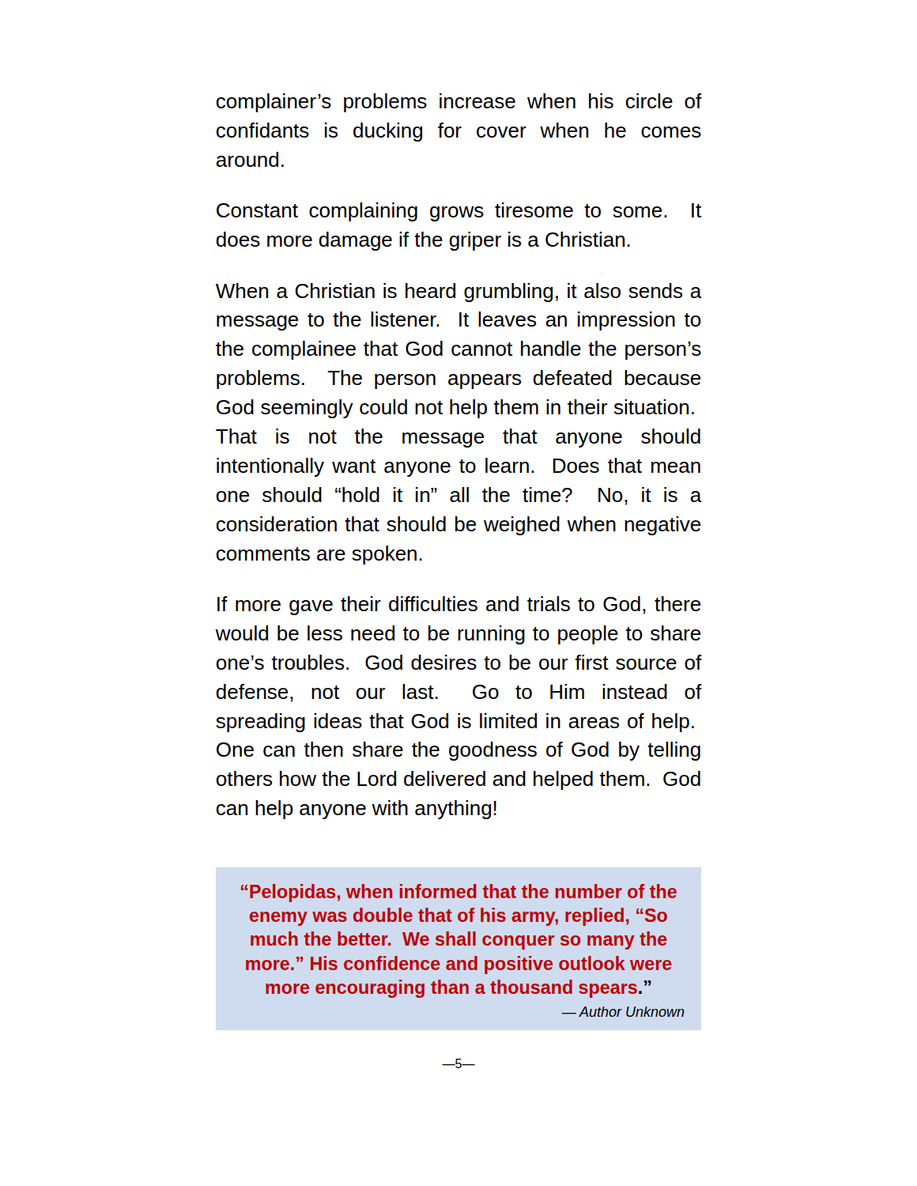complainer’s problems increase when his circle of confidants is ducking for cover when he comes around.
Constant complaining grows tiresome to some. It does more damage if the griper is a Christian.
When a Christian is heard grumbling, it also sends a message to the listener. It leaves an impression to the complainee that God cannot handle the person’s problems. The person appears defeated because God seemingly could not help them in their situation. That is not the message that anyone should intentionally want anyone to learn. Does that mean one should “hold it in” all the time? No, it is a consideration that should be weighed when negative comments are spoken.
If more gave their difficulties and trials to God, there would be less need to be running to people to share one’s troubles. God desires to be our first source of defense, not our last. Go to Him instead of spreading ideas that God is limited in areas of help. One can then share the goodness of God by telling others how the Lord delivered and helped them. God can help anyone with anything!
“Pelopidas, when informed that the number of the enemy was double that of his army, replied, “So much the better. We shall conquer so many the more.” His confidence and positive outlook were more encouraging than a thousand spears.”
— Author Unknown
—5—